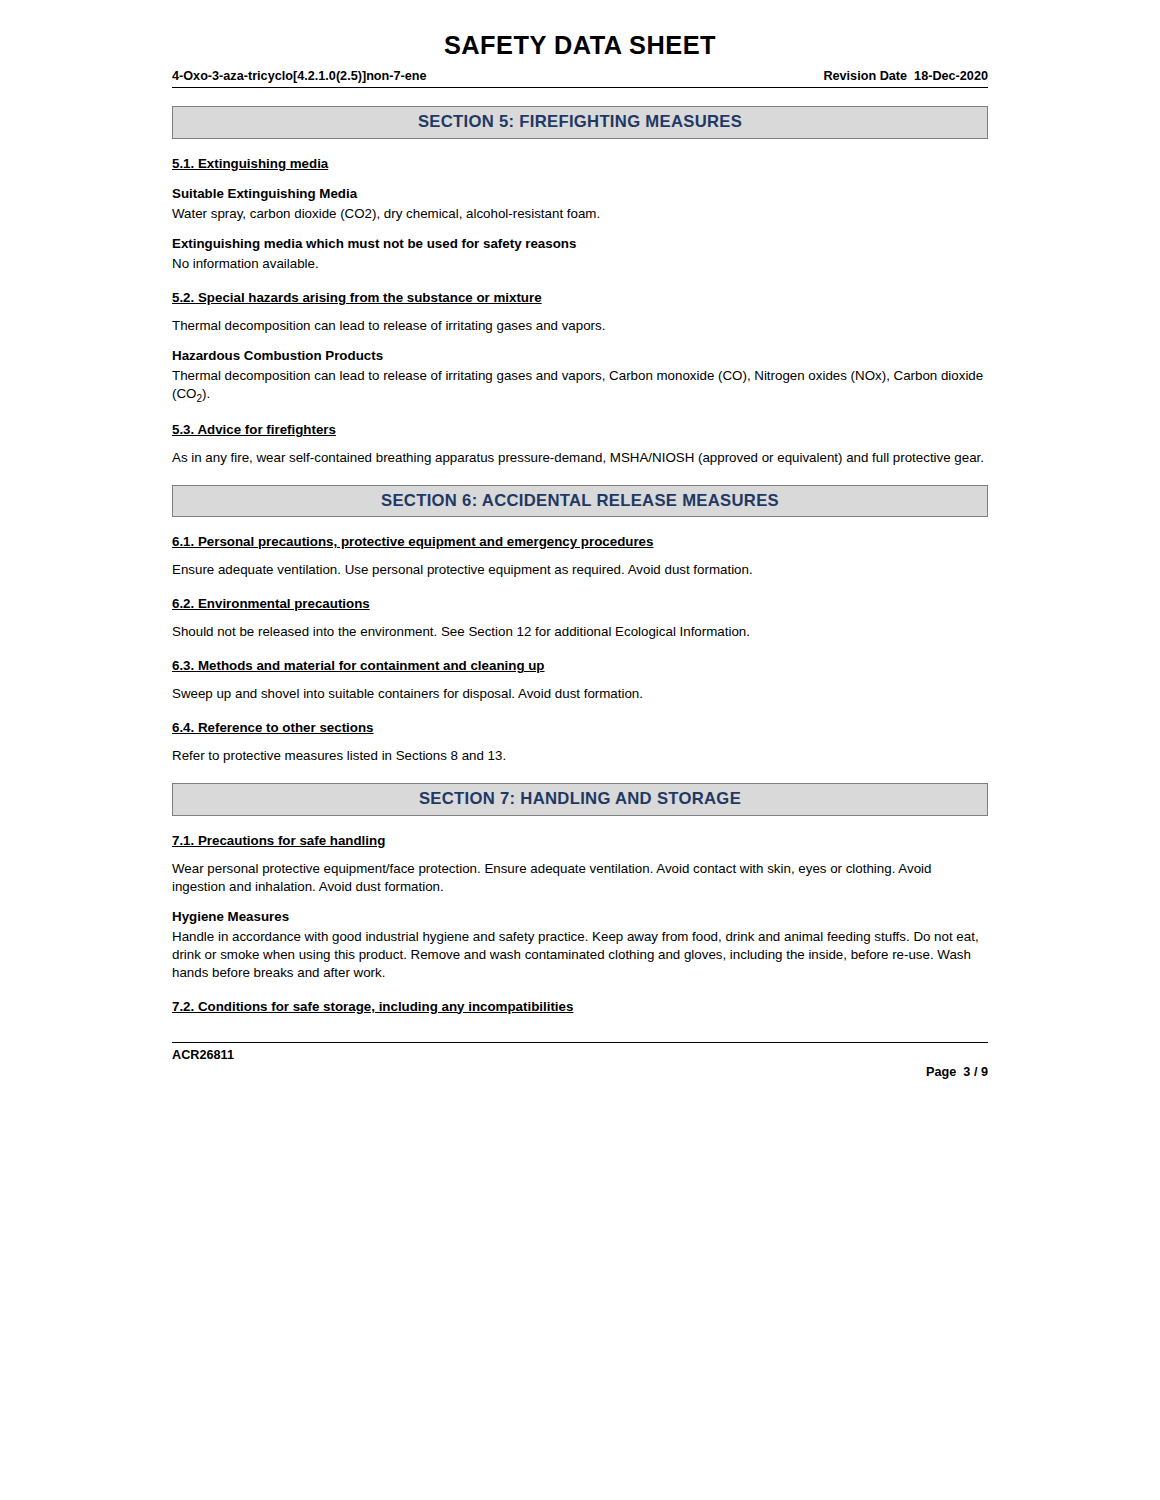SAFETY DATA SHEET
4-Oxo-3-aza-tricyclo[4.2.1.0(2.5)]non-7-ene
Revision Date 18-Dec-2020
SECTION 5: FIREFIGHTING MEASURES
5.1. Extinguishing media
Suitable Extinguishing Media
Water spray, carbon dioxide (CO2), dry chemical, alcohol-resistant foam.
Extinguishing media which must not be used for safety reasons
No information available.
5.2. Special hazards arising from the substance or mixture
Thermal decomposition can lead to release of irritating gases and vapors.
Hazardous Combustion Products
Thermal decomposition can lead to release of irritating gases and vapors, Carbon monoxide (CO), Nitrogen oxides (NOx), Carbon dioxide (CO2).
5.3. Advice for firefighters
As in any fire, wear self-contained breathing apparatus pressure-demand, MSHA/NIOSH (approved or equivalent) and full protective gear.
SECTION 6: ACCIDENTAL RELEASE MEASURES
6.1. Personal precautions, protective equipment and emergency procedures
Ensure adequate ventilation. Use personal protective equipment as required. Avoid dust formation.
6.2. Environmental precautions
Should not be released into the environment. See Section 12 for additional Ecological Information.
6.3. Methods and material for containment and cleaning up
Sweep up and shovel into suitable containers for disposal. Avoid dust formation.
6.4. Reference to other sections
Refer to protective measures listed in Sections 8 and 13.
SECTION 7: HANDLING AND STORAGE
7.1. Precautions for safe handling
Wear personal protective equipment/face protection. Ensure adequate ventilation. Avoid contact with skin, eyes or clothing. Avoid ingestion and inhalation. Avoid dust formation.
Hygiene Measures
Handle in accordance with good industrial hygiene and safety practice. Keep away from food, drink and animal feeding stuffs. Do not eat, drink or smoke when using this product. Remove and wash contaminated clothing and gloves, including the inside, before re-use. Wash hands before breaks and after work.
7.2. Conditions for safe storage, including any incompatibilities
ACR26811
Page 3 / 9